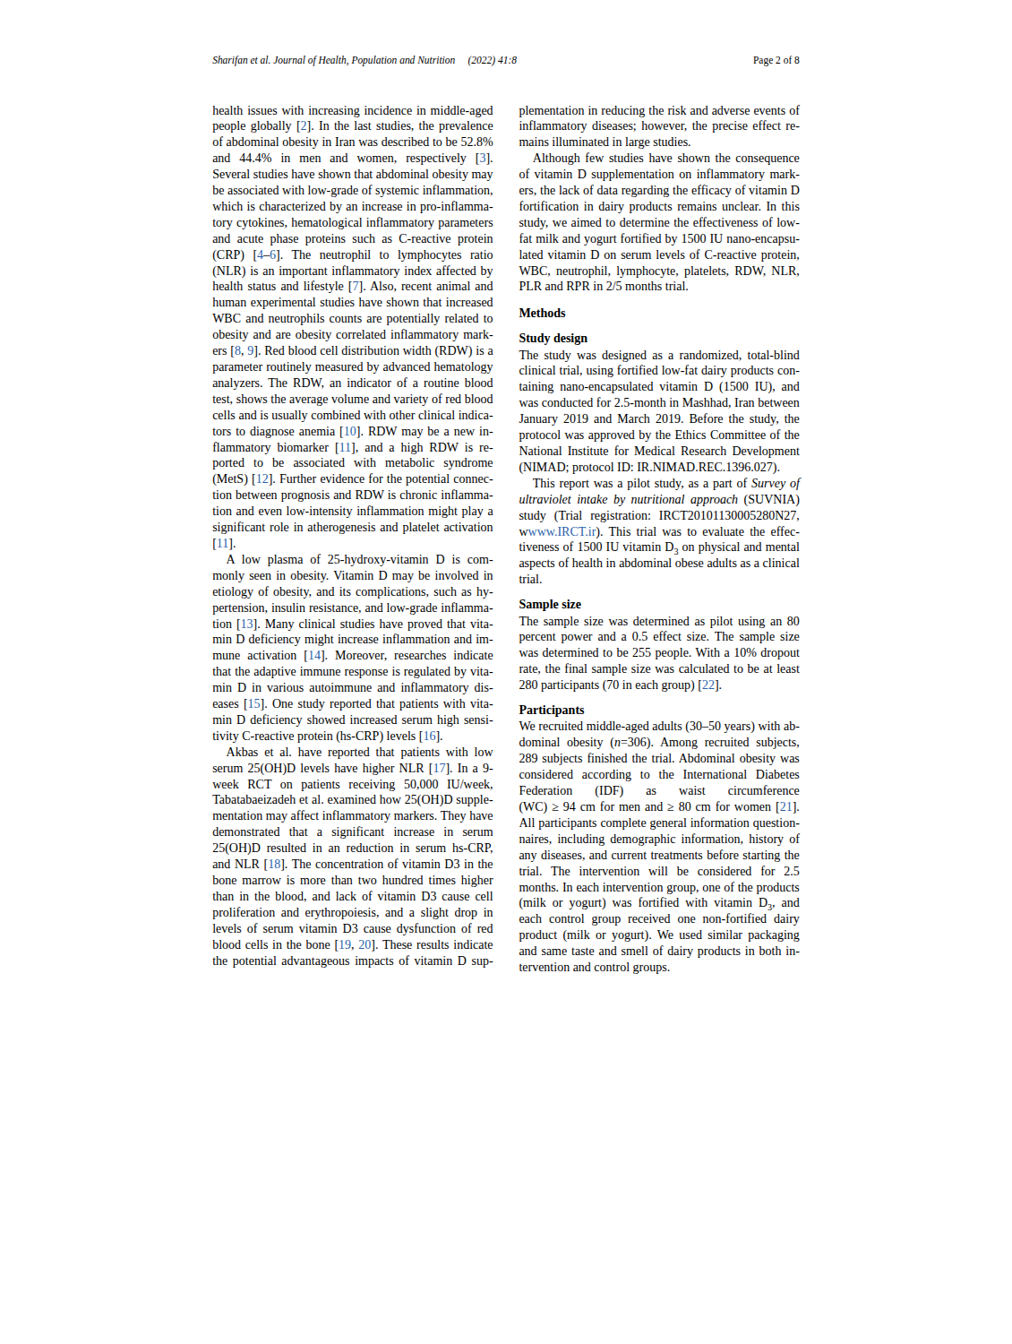Sharifan et al. Journal of Health, Population and Nutrition (2022) 41:8
Page 2 of 8
health issues with increasing incidence in middle-aged people globally [2]. In the last studies, the prevalence of abdominal obesity in Iran was described to be 52.8% and 44.4% in men and women, respectively [3]. Several studies have shown that abdominal obesity may be associated with low-grade of systemic inflammation, which is characterized by an increase in pro-inflammatory cytokines, hematological inflammatory parameters and acute phase proteins such as C-reactive protein (CRP) [4–6]. The neutrophil to lymphocytes ratio (NLR) is an important inflammatory index affected by health status and lifestyle [7]. Also, recent animal and human experimental studies have shown that increased WBC and neutrophils counts are potentially related to obesity and are obesity correlated inflammatory markers [8, 9]. Red blood cell distribution width (RDW) is a parameter routinely measured by advanced hematology analyzers. The RDW, an indicator of a routine blood test, shows the average volume and variety of red blood cells and is usually combined with other clinical indicators to diagnose anemia [10]. RDW may be a new inflammatory biomarker [11], and a high RDW is reported to be associated with metabolic syndrome (MetS) [12]. Further evidence for the potential connection between prognosis and RDW is chronic inflammation and even low-intensity inflammation might play a significant role in atherogenesis and platelet activation [11].
A low plasma of 25-hydroxy-vitamin D is commonly seen in obesity. Vitamin D may be involved in etiology of obesity, and its complications, such as hypertension, insulin resistance, and low-grade inflammation [13]. Many clinical studies have proved that vitamin D deficiency might increase inflammation and immune activation [14]. Moreover, researches indicate that the adaptive immune response is regulated by vitamin D in various autoimmune and inflammatory diseases [15]. One study reported that patients with vitamin D deficiency showed increased serum high sensitivity C-reactive protein (hs-CRP) levels [16].
Akbas et al. have reported that patients with low serum 25(OH)D levels have higher NLR [17]. In a 9-week RCT on patients receiving 50,000 IU/week, Tabatabaeizadeh et al. examined how 25(OH)D supplementation may affect inflammatory markers. They have demonstrated that a significant increase in serum 25(OH)D resulted in an reduction in serum hs-CRP, and NLR [18]. The concentration of vitamin D3 in the bone marrow is more than two hundred times higher than in the blood, and lack of vitamin D3 cause cell proliferation and erythropoiesis, and a slight drop in levels of serum vitamin D3 cause dysfunction of red blood cells in the bone [19, 20]. These results indicate the potential advantageous impacts of vitamin D supplementation in reducing the risk and adverse events of inflammatory diseases; however, the precise effect remains illuminated in large studies.
Although few studies have shown the consequence of vitamin D supplementation on inflammatory markers, the lack of data regarding the efficacy of vitamin D fortification in dairy products remains unclear. In this study, we aimed to determine the effectiveness of low-fat milk and yogurt fortified by 1500 IU nano-encapsulated vitamin D on serum levels of C-reactive protein, WBC, neutrophil, lymphocyte, platelets, RDW, NLR, PLR and RPR in 2/5 months trial.
Methods
Study design
The study was designed as a randomized, total-blind clinical trial, using fortified low-fat dairy products containing nano-encapsulated vitamin D (1500 IU), and was conducted for 2.5-month in Mashhad, Iran between January 2019 and March 2019. Before the study, the protocol was approved by the Ethics Committee of the National Institute for Medical Research Development (NIMAD; protocol ID: IR.NIMAD.REC.1396.027).
This report was a pilot study, as a part of Survey of ultraviolet intake by nutritional approach (SUVNIA) study (Trial registration: IRCT20101130005280N27, wwww.IRCT.ir). This trial was to evaluate the effectiveness of 1500 IU vitamin D3 on physical and mental aspects of health in abdominal obese adults as a clinical trial.
Sample size
The sample size was determined as pilot using an 80 percent power and a 0.5 effect size. The sample size was determined to be 255 people. With a 10% dropout rate, the final sample size was calculated to be at least 280 participants (70 in each group) [22].
Participants
We recruited middle-aged adults (30–50 years) with abdominal obesity (n=306). Among recruited subjects, 289 subjects finished the trial. Abdominal obesity was considered according to the International Diabetes Federation (IDF) as waist circumference (WC) ≥ 94 cm for men and ≥ 80 cm for women [21]. All participants complete general information questionnaires, including demographic information, history of any diseases, and current treatments before starting the trial. The intervention will be considered for 2.5 months. In each intervention group, one of the products (milk or yogurt) was fortified with vitamin D3, and each control group received one non-fortified dairy product (milk or yogurt). We used similar packaging and same taste and smell of dairy products in both intervention and control groups.